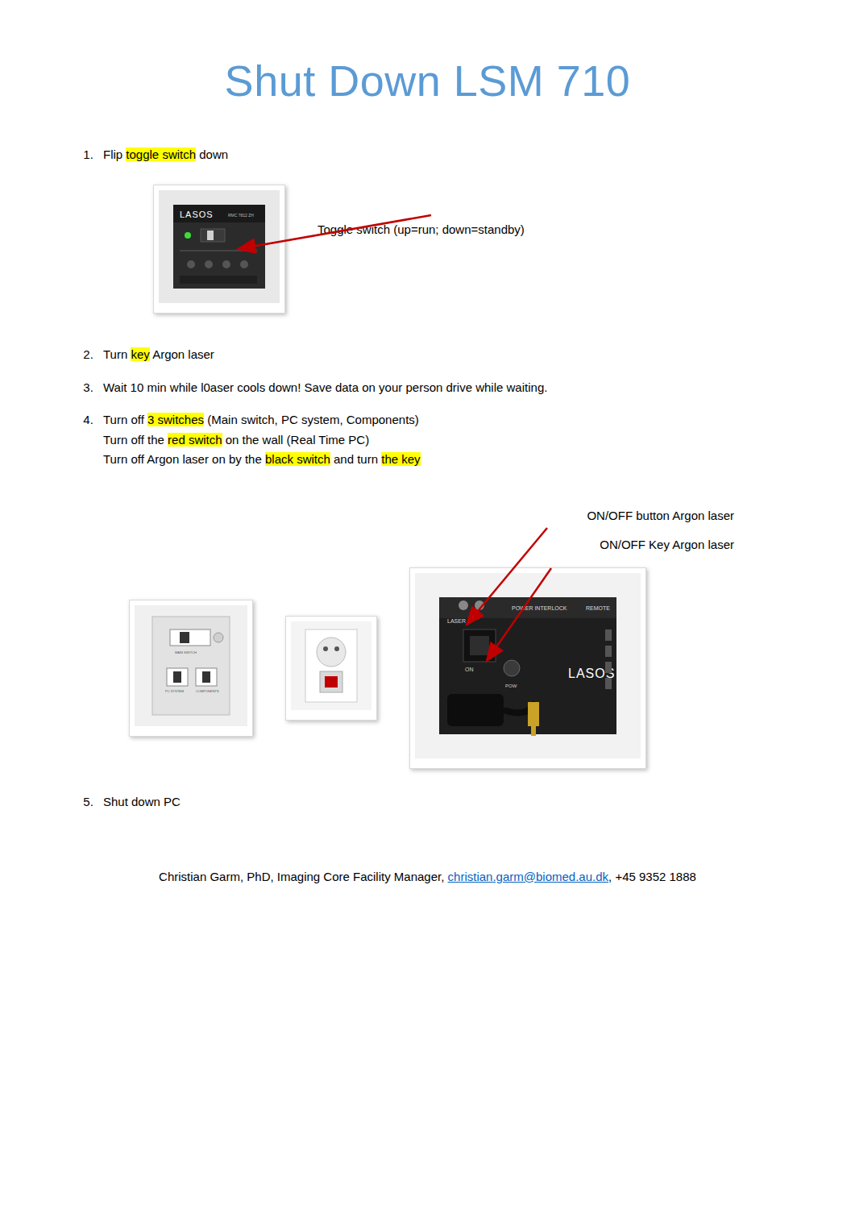Shut Down LSM 710
Flip toggle switch down
LASOS RMC 7812 ZH
Toggle switch (up=run; down=standby)
Turn key Argon laser
Wait 10 min while l0aser cools down! Save data on your person drive while waiting.
Turn off 3 switches (Main switch, PC system, Components)
Turn off the red switch on the wall (Real Time PC)
Turn off Argon laser on by the black switch and turn the key
ON/OFF button Argon laser
ON/OFF Key Argon laser
MAIN SWITCH PC SYSTEM COMPONENTS POWER INTERLOCK REMOTE LASER ON POW LASOS
Shut down PC
Christian Garm, PhD, Imaging Core Facility Manager, christian.garm@biomed.au.dk, +45 9352 1888